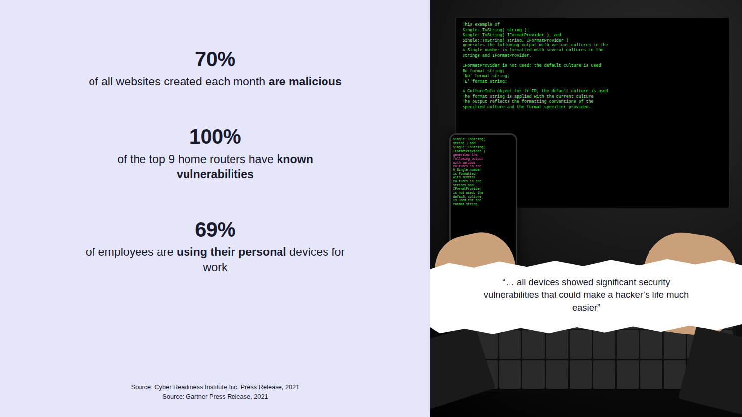70% of all websites created each month are malicious
100% of the top 9 home routers have known vulnerabilities
69% of employees are using their personal devices for work
Source: Cyber Readiness Institute Inc. Press Release, 2021
Source: Gartner Press Release, 2021
This example of Single::ToString( string ): Single::ToString( IFormatProvider ), and Single::ToString( string, IFormatProvider ) generates the following output with various cultures in the A Single number is formatted with several cultures in the strings and IFormatProvider. IFormatProvider is not used; the default culture is used No format string; 'No' format string; 'E' format string; A CultureInfo object for fr-FR; the default culture is used The format string is applied with the current culture The output reflects the formatting conventions of the specified culture and the format specifier provided.
Single::ToString( string ) and Single::ToString( IFormatProvider ) generates the following output with various cultures in the A Single number is formatted with several cultures in the strings and IFormatProvider is not used; the default culture is used for the format string.
“… all devices showed significant security vulnerabilities that could make a hacker’s life much easier”